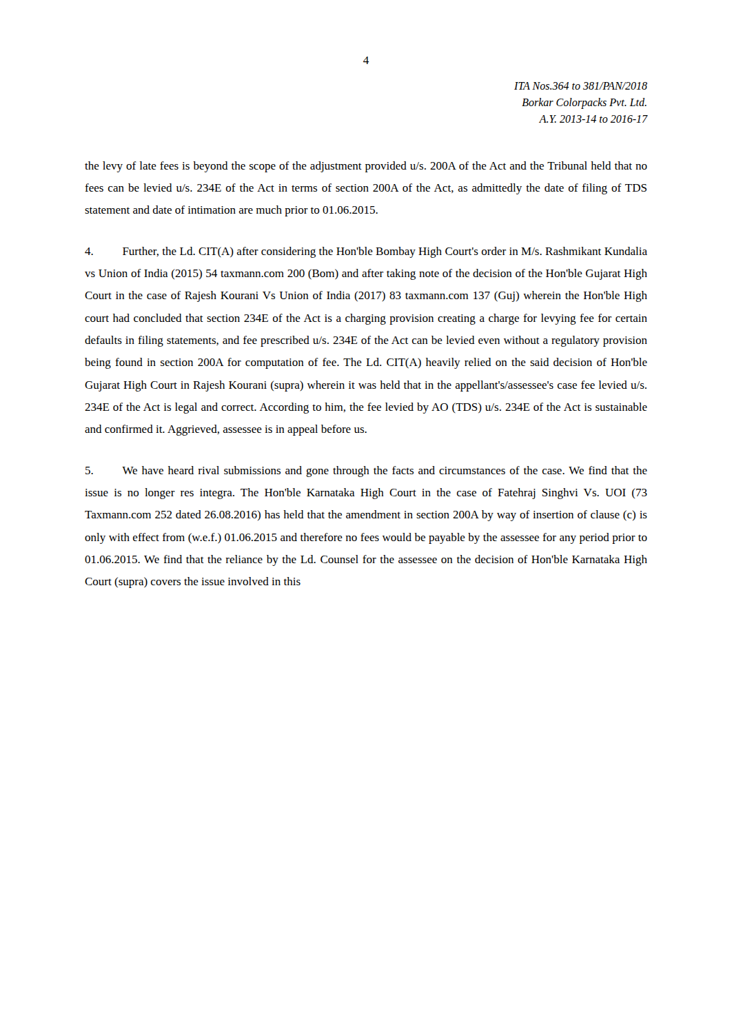4
ITA Nos.364 to 381/PAN/2018
Borkar Colorpacks Pvt. Ltd.
A.Y. 2013-14 to 2016-17
the levy of late fees is beyond the scope of the adjustment provided u/s. 200A of the Act and the Tribunal held that no fees can be levied u/s. 234E of the Act in terms of section 200A of the Act, as admittedly the date of filing of TDS statement and date of intimation are much prior to 01.06.2015.
4. Further, the Ld. CIT(A) after considering the Hon'ble Bombay High Court's order in M/s. Rashmikant Kundalia vs Union of India (2015) 54 taxmann.com 200 (Bom) and after taking note of the decision of the Hon'ble Gujarat High Court in the case of Rajesh Kourani Vs Union of India (2017) 83 taxmann.com 137 (Guj) wherein the Hon'ble High court had concluded that section 234E of the Act is a charging provision creating a charge for levying fee for certain defaults in filing statements, and fee prescribed u/s. 234E of the Act can be levied even without a regulatory provision being found in section 200A for computation of fee. The Ld. CIT(A) heavily relied on the said decision of Hon'ble Gujarat High Court in Rajesh Kourani (supra) wherein it was held that in the appellant's/assessee's case fee levied u/s. 234E of the Act is legal and correct. According to him, the fee levied by AO (TDS) u/s. 234E of the Act is sustainable and confirmed it. Aggrieved, assessee is in appeal before us.
5. We have heard rival submissions and gone through the facts and circumstances of the case. We find that the issue is no longer res integra. The Hon'ble Karnataka High Court in the case of Fatehraj Singhvi Vs. UOI (73 Taxmann.com 252 dated 26.08.2016) has held that the amendment in section 200A by way of insertion of clause (c) is only with effect from (w.e.f.) 01.06.2015 and therefore no fees would be payable by the assessee for any period prior to 01.06.2015. We find that the reliance by the Ld. Counsel for the assessee on the decision of Hon'ble Karnataka High Court (supra) covers the issue involved in this